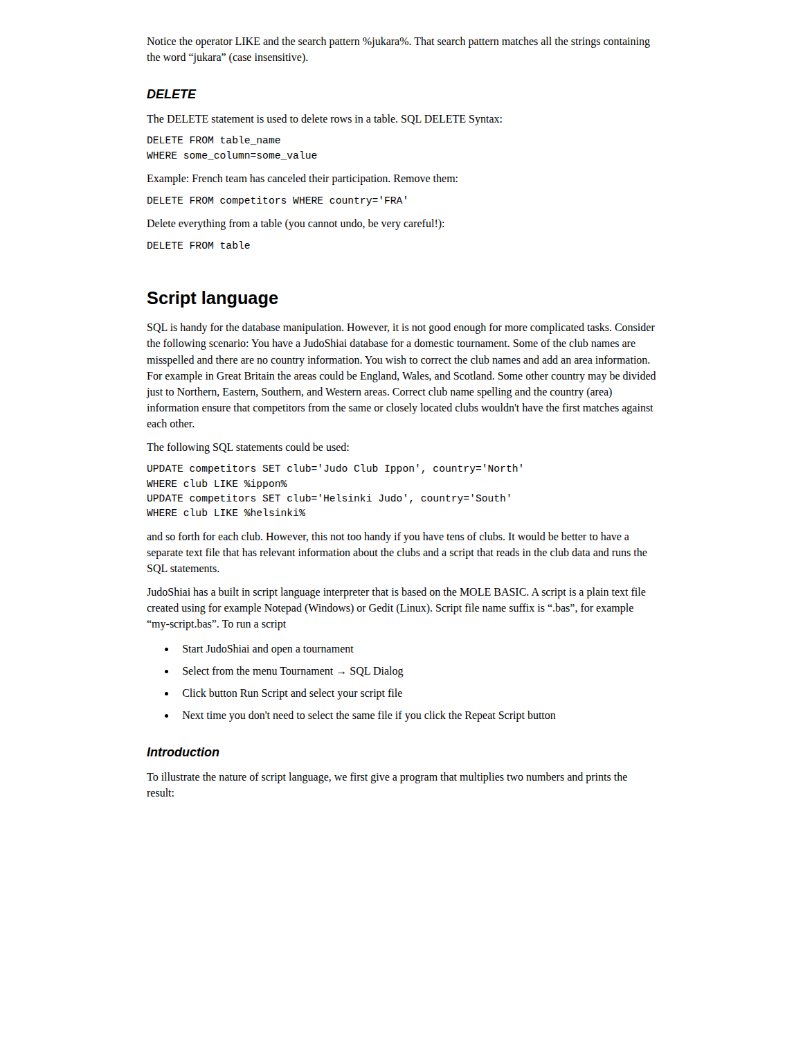Notice the operator LIKE and the search pattern %jukara%. That search pattern matches all the strings containing the word “jukara” (case insensitive).
DELETE
The DELETE statement is used to delete rows in a table. SQL DELETE Syntax:
DELETE FROM table_name
WHERE some_column=some_value
Example: French team has canceled their participation. Remove them:
DELETE FROM competitors WHERE country='FRA'
Delete everything from a table (you cannot undo, be very careful!):
DELETE FROM table
Script language
SQL is handy for the database manipulation. However, it is not good enough for more complicated tasks. Consider the following scenario: You have a JudoShiai database for a domestic tournament. Some of the club names are misspelled and there are no country information. You wish to correct the club names and add an area information. For example in Great Britain the areas could be England, Wales, and Scotland. Some other country may be divided just to Northern, Eastern, Southern, and Western areas. Correct club name spelling and the country (area) information ensure that competitors from the same or closely located clubs wouldn't have the first matches against each other.
The following SQL statements could be used:
UPDATE competitors SET club='Judo Club Ippon', country='North'
WHERE club LIKE %ippon%
UPDATE competitors SET club='Helsinki Judo', country='South'
WHERE club LIKE %helsinki%
and so forth for each club. However, this not too handy if you have tens of clubs. It would be better to have a separate text file that has relevant information about the clubs and a script that reads in the club data and runs the SQL statements.
JudoShiai has a built in script language interpreter that is based on the MOLE BASIC. A script is a plain text file created using for example Notepad (Windows) or Gedit (Linux). Script file name suffix is “.bas”, for example “my-script.bas”. To run a script
Start JudoShiai and open a tournament
Select from the menu Tournament → SQL Dialog
Click button Run Script and select your script file
Next time you don't need to select the same file if you click the Repeat Script button
Introduction
To illustrate the nature of script language, we first give a program that multiplies two numbers and prints the result: